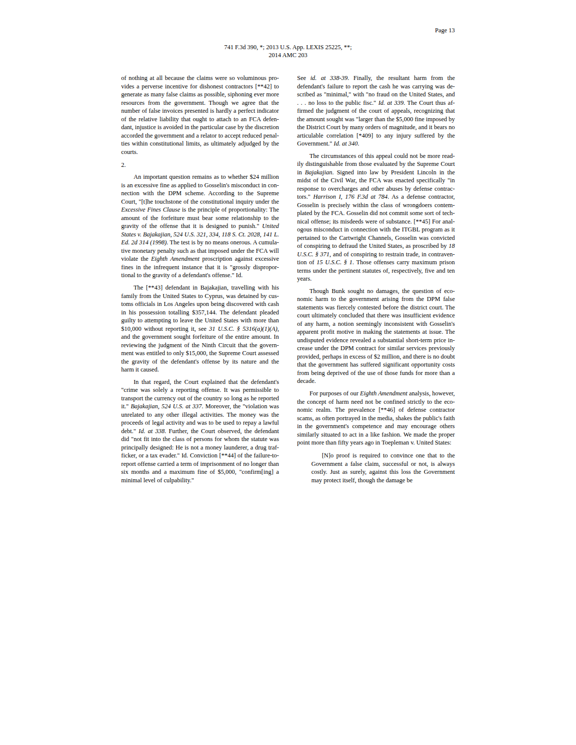Page 13
741 F.3d 390, *; 2013 U.S. App. LEXIS 25225, **;
2014 AMC 203
of nothing at all because the claims were so voluminous provides a perverse incentive for dishonest contractors [**42] to generate as many false claims as possible, siphoning ever more resources from the government. Though we agree that the number of false invoices presented is hardly a perfect indicator of the relative liability that ought to attach to an FCA defendant, injustice is avoided in the particular case by the discretion accorded the government and a relator to accept reduced penalties within constitutional limits, as ultimately adjudged by the courts.
2.
An important question remains as to whether $24 million is an excessive fine as applied to Gosselin's misconduct in connection with the DPM scheme. According to the Supreme Court, "[t]he touchstone of the constitutional inquiry under the Excessive Fines Clause is the principle of proportionality: The amount of the forfeiture must bear some relationship to the gravity of the offense that it is designed to punish." United States v. Bajakajian, 524 U.S. 321, 334, 118 S. Ct. 2028, 141 L. Ed. 2d 314 (1998). The test is by no means onerous. A cumulative monetary penalty such as that imposed under the FCA will violate the Eighth Amendment proscription against excessive fines in the infrequent instance that it is "grossly disproportional to the gravity of a defendant's offense." Id.
The [**43] defendant in Bajakajian, travelling with his family from the United States to Cyprus, was detained by customs officials in Los Angeles upon being discovered with cash in his possession totalling $357,144. The defendant pleaded guilty to attempting to leave the United States with more than $10,000 without reporting it, see 31 U.S.C. § 5316(a)(1)(A), and the government sought forfeiture of the entire amount. In reviewing the judgment of the Ninth Circuit that the government was entitled to only $15,000, the Supreme Court assessed the gravity of the defendant's offense by its nature and the harm it caused.
In that regard, the Court explained that the defendant's "crime was solely a reporting offense. It was permissible to transport the currency out of the country so long as he reported it." Bajakajian, 524 U.S. at 337. Moreover, the "violation was unrelated to any other illegal activities. The money was the proceeds of legal activity and was to be used to repay a lawful debt." Id. at 338. Further, the Court observed, the defendant did "not fit into the class of persons for whom the statute was principally designed: He is not a money launderer, a drug trafficker, or a tax evader." Id. Conviction [**44] of the failure-to-report offense carried a term of imprisonment of no longer than six months and a maximum fine of $5,000, "confirm[ing] a minimal level of culpability."
See id. at 338-39. Finally, the resultant harm from the defendant's failure to report the cash he was carrying was described as "minimal," with "no fraud on the United States, and . . . no loss to the public fisc." Id. at 339. The Court thus affirmed the judgment of the court of appeals, recognizing that the amount sought was "larger than the $5,000 fine imposed by the District Court by many orders of magnitude, and it bears no articulable correlation [*409] to any injury suffered by the Government." Id. at 340.
The circumstances of this appeal could not be more readily distinguishable from those evaluated by the Supreme Court in Bajakajian. Signed into law by President Lincoln in the midst of the Civil War, the FCA was enacted specifically "in response to overcharges and other abuses by defense contractors." Harrison I, 176 F.3d at 784. As a defense contractor, Gosselin is precisely within the class of wrongdoers contemplated by the FCA. Gosselin did not commit some sort of technical offense; its misdeeds were of substance. [**45] For analogous misconduct in connection with the ITGBL program as it pertained to the Cartwright Channels, Gosselin was convicted of conspiring to defraud the United States, as proscribed by 18 U.S.C. § 371, and of conspiring to restrain trade, in contravention of 15 U.S.C. § 1. Those offenses carry maximum prison terms under the pertinent statutes of, respectively, five and ten years.
Though Bunk sought no damages, the question of economic harm to the government arising from the DPM false statements was fiercely contested before the district court. The court ultimately concluded that there was insufficient evidence of any harm, a notion seemingly inconsistent with Gosselin's apparent profit motive in making the statements at issue. The undisputed evidence revealed a substantial short-term price increase under the DPM contract for similar services previously provided, perhaps in excess of $2 million, and there is no doubt that the government has suffered significant opportunity costs from being deprived of the use of those funds for more than a decade.
For purposes of our Eighth Amendment analysis, however, the concept of harm need not be confined strictly to the economic realm. The prevalence [**46] of defense contractor scams, as often portrayed in the media, shakes the public's faith in the government's competence and may encourage others similarly situated to act in a like fashion. We made the proper point more than fifty years ago in Toepleman v. United States:
[N]o proof is required to convince one that to the Government a false claim, successful or not, is always costly. Just as surely, against this loss the Government may protect itself, though the damage be